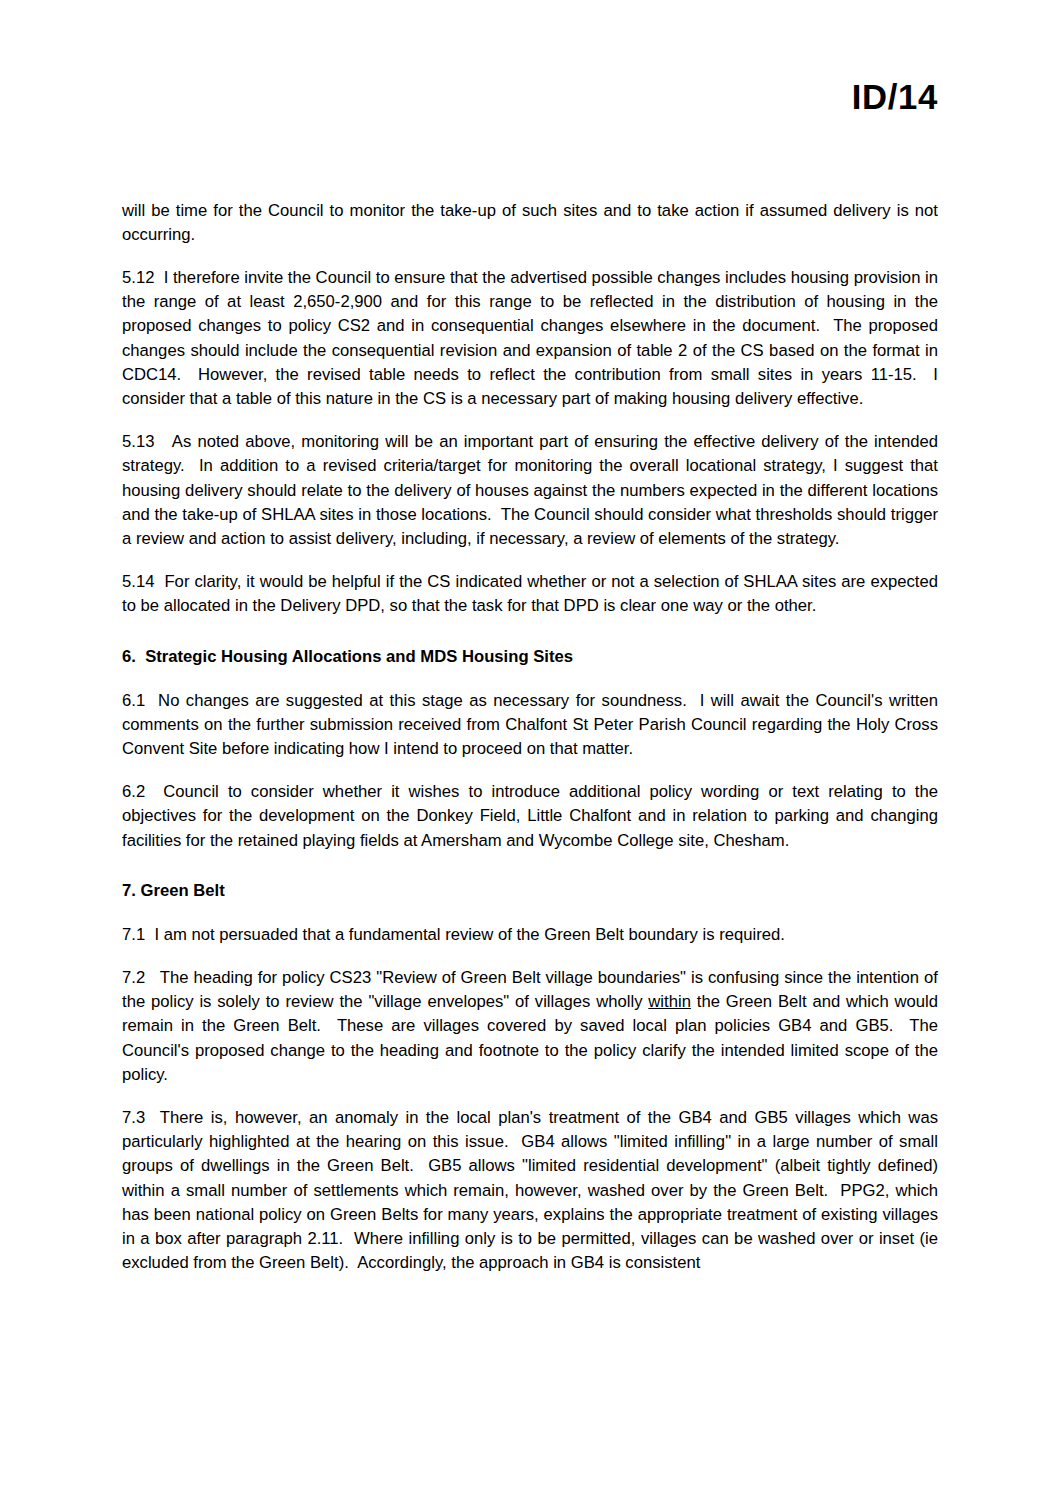ID/14
will be time for the Council to monitor the take-up of such sites and to take action if assumed delivery is not occurring.
5.12 I therefore invite the Council to ensure that the advertised possible changes includes housing provision in the range of at least 2,650-2,900 and for this range to be reflected in the distribution of housing in the proposed changes to policy CS2 and in consequential changes elsewhere in the document. The proposed changes should include the consequential revision and expansion of table 2 of the CS based on the format in CDC14. However, the revised table needs to reflect the contribution from small sites in years 11-15. I consider that a table of this nature in the CS is a necessary part of making housing delivery effective.
5.13 As noted above, monitoring will be an important part of ensuring the effective delivery of the intended strategy. In addition to a revised criteria/target for monitoring the overall locational strategy, I suggest that housing delivery should relate to the delivery of houses against the numbers expected in the different locations and the take-up of SHLAA sites in those locations. The Council should consider what thresholds should trigger a review and action to assist delivery, including, if necessary, a review of elements of the strategy.
5.14 For clarity, it would be helpful if the CS indicated whether or not a selection of SHLAA sites are expected to be allocated in the Delivery DPD, so that the task for that DPD is clear one way or the other.
6. Strategic Housing Allocations and MDS Housing Sites
6.1 No changes are suggested at this stage as necessary for soundness. I will await the Council's written comments on the further submission received from Chalfont St Peter Parish Council regarding the Holy Cross Convent Site before indicating how I intend to proceed on that matter.
6.2 Council to consider whether it wishes to introduce additional policy wording or text relating to the objectives for the development on the Donkey Field, Little Chalfont and in relation to parking and changing facilities for the retained playing fields at Amersham and Wycombe College site, Chesham.
7. Green Belt
7.1 I am not persuaded that a fundamental review of the Green Belt boundary is required.
7.2 The heading for policy CS23 "Review of Green Belt village boundaries" is confusing since the intention of the policy is solely to review the "village envelopes" of villages wholly within the Green Belt and which would remain in the Green Belt. These are villages covered by saved local plan policies GB4 and GB5. The Council's proposed change to the heading and footnote to the policy clarify the intended limited scope of the policy.
7.3 There is, however, an anomaly in the local plan's treatment of the GB4 and GB5 villages which was particularly highlighted at the hearing on this issue. GB4 allows "limited infilling" in a large number of small groups of dwellings in the Green Belt. GB5 allows "limited residential development" (albeit tightly defined) within a small number of settlements which remain, however, washed over by the Green Belt. PPG2, which has been national policy on Green Belts for many years, explains the appropriate treatment of existing villages in a box after paragraph 2.11. Where infilling only is to be permitted, villages can be washed over or inset (ie excluded from the Green Belt). Accordingly, the approach in GB4 is consistent